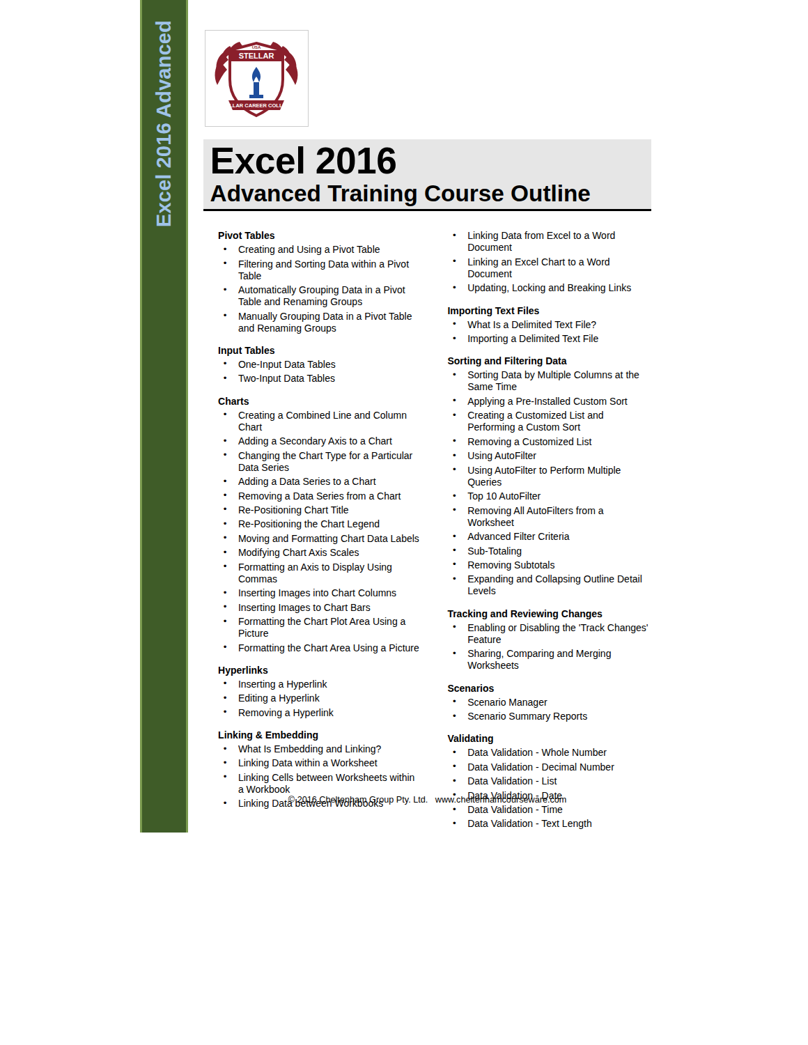Excel 2016 Advanced
STELLAR STELLAR CAREER COLLEGE USA
Excel 2016
Advanced Training Course Outline
Pivot Tables
Creating and Using a Pivot Table
Filtering and Sorting Data within a Pivot Table
Automatically Grouping Data in a Pivot Table and Renaming Groups
Manually Grouping Data in a Pivot Table and Renaming Groups
Input Tables
One-Input Data Tables
Two-Input Data Tables
Charts
Creating a Combined Line and Column Chart
Adding a Secondary Axis to a Chart
Changing the Chart Type for a Particular Data Series
Adding a Data Series to a Chart
Removing a Data Series from a Chart
Re-Positioning Chart Title
Re-Positioning the Chart Legend
Moving and Formatting Chart Data Labels
Modifying Chart Axis Scales
Formatting an Axis to Display Using Commas
Inserting Images into Chart Columns
Inserting Images to Chart Bars
Formatting the Chart Plot Area Using a Picture
Formatting the Chart Area Using a Picture
Hyperlinks
Inserting a Hyperlink
Editing a Hyperlink
Removing a Hyperlink
Linking & Embedding
What Is Embedding and Linking?
Linking Data within a Worksheet
Linking Cells between Worksheets within a Workbook
Linking Data between Workbooks
Linking Data from Excel to a Word Document
Linking an Excel Chart to a Word Document
Updating, Locking and Breaking Links
Importing Text Files
What Is a Delimited Text File?
Importing a Delimited Text File
Sorting and Filtering Data
Sorting Data by Multiple Columns at the Same Time
Applying a Pre-Installed Custom Sort
Creating a Customized List and Performing a Custom Sort
Removing a Customized List
Using AutoFilter
Using AutoFilter to Perform Multiple Queries
Top 10 AutoFilter
Removing All AutoFilters from a Worksheet
Advanced Filter Criteria
Sub-Totaling
Removing Subtotals
Expanding and Collapsing Outline Detail Levels
Tracking and Reviewing Changes
Enabling or Disabling the 'Track Changes' Feature
Sharing, Comparing and Merging Worksheets
Scenarios
Scenario Manager
Scenario Summary Reports
Validating
Data Validation - Whole Number
Data Validation - Decimal Number
Data Validation - List
Data Validation - Date
Data Validation - Time
Data Validation - Text Length
© 2016 Cheltenham Group Pty. Ltd. www.cheltenhamcourseware.com